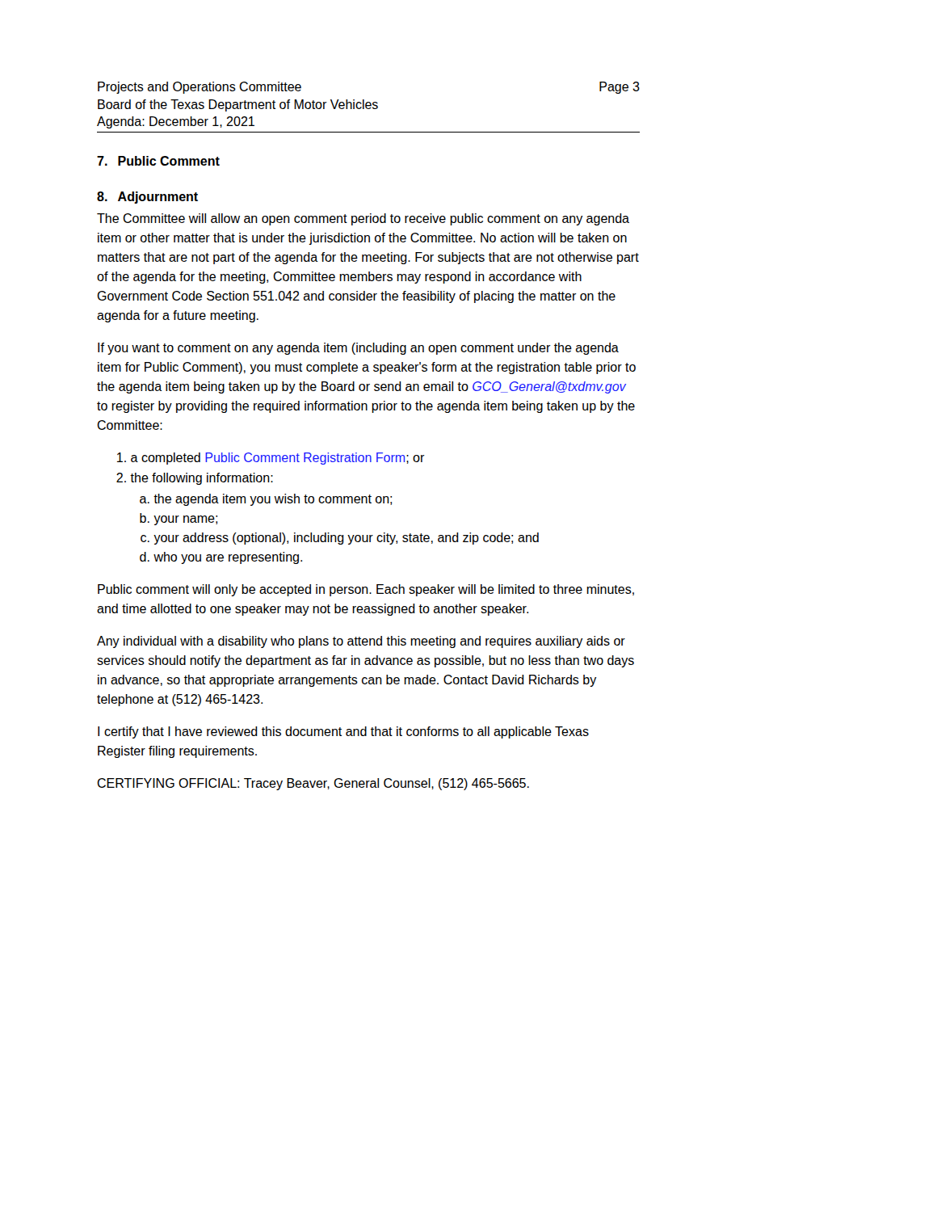Projects and Operations Committee
Board of the Texas Department of Motor Vehicles
Agenda: December 1, 2021
Page 3
7. Public Comment
8. Adjournment
The Committee will allow an open comment period to receive public comment on any agenda item or other matter that is under the jurisdiction of the Committee. No action will be taken on matters that are not part of the agenda for the meeting. For subjects that are not otherwise part of the agenda for the meeting, Committee members may respond in accordance with Government Code Section 551.042 and consider the feasibility of placing the matter on the agenda for a future meeting.
If you want to comment on any agenda item (including an open comment under the agenda item for Public Comment), you must complete a speaker's form at the registration table prior to the agenda item being taken up by the Board or send an email to GCO_General@txdmv.gov to register by providing the required information prior to the agenda item being taken up by the Committee:
a completed Public Comment Registration Form; or
the following information:
the agenda item you wish to comment on;
your name;
your address (optional), including your city, state, and zip code; and
who you are representing.
Public comment will only be accepted in person. Each speaker will be limited to three minutes, and time allotted to one speaker may not be reassigned to another speaker.
Any individual with a disability who plans to attend this meeting and requires auxiliary aids or services should notify the department as far in advance as possible, but no less than two days in advance, so that appropriate arrangements can be made. Contact David Richards by telephone at (512) 465-1423.
I certify that I have reviewed this document and that it conforms to all applicable Texas Register filing requirements.
CERTIFYING OFFICIAL: Tracey Beaver, General Counsel, (512) 465-5665.